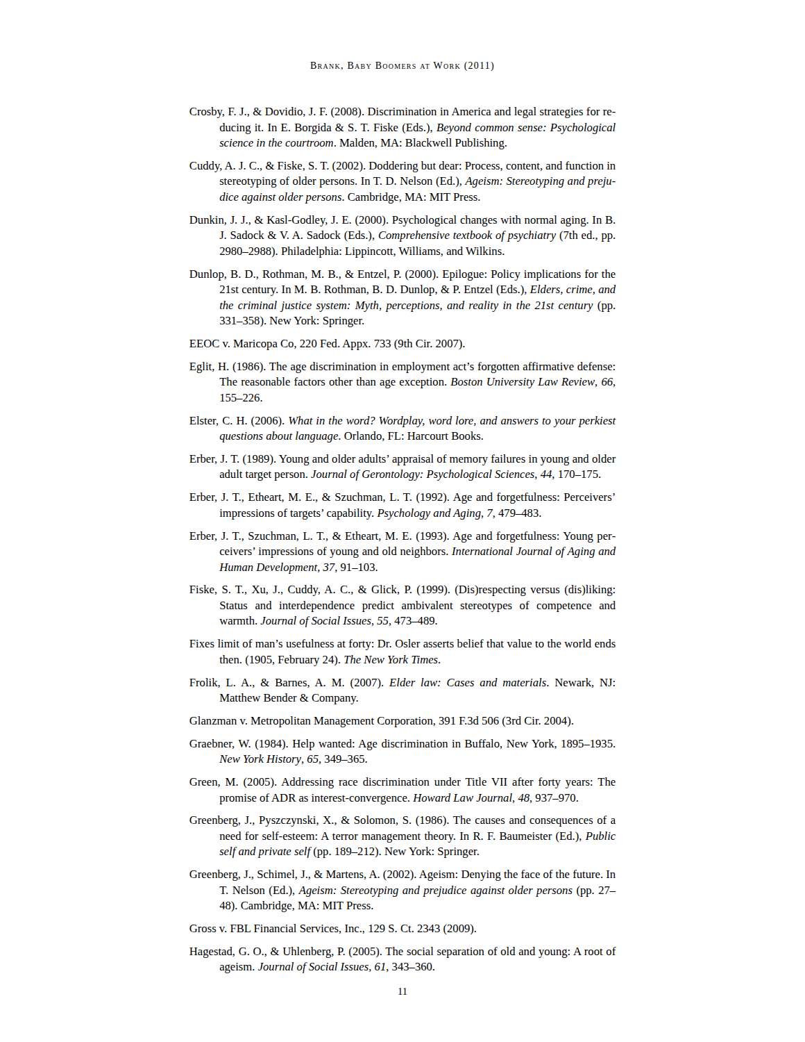Brank, Baby Boomers at Work (2011)
Crosby, F. J., & Dovidio, J. F. (2008). Discrimination in America and legal strategies for reducing it. In E. Borgida & S. T. Fiske (Eds.), Beyond common sense: Psychological science in the courtroom. Malden, MA: Blackwell Publishing.
Cuddy, A. J. C., & Fiske, S. T. (2002). Doddering but dear: Process, content, and function in stereotyping of older persons. In T. D. Nelson (Ed.), Ageism: Stereotyping and prejudice against older persons. Cambridge, MA: MIT Press.
Dunkin, J. J., & Kasl-Godley, J. E. (2000). Psychological changes with normal aging. In B. J. Sadock & V. A. Sadock (Eds.), Comprehensive textbook of psychiatry (7th ed., pp. 2980–2988). Philadelphia: Lippincott, Williams, and Wilkins.
Dunlop, B. D., Rothman, M. B., & Entzel, P. (2000). Epilogue: Policy implications for the 21st century. In M. B. Rothman, B. D. Dunlop, & P. Entzel (Eds.), Elders, crime, and the criminal justice system: Myth, perceptions, and reality in the 21st century (pp. 331–358). New York: Springer.
EEOC v. Maricopa Co, 220 Fed. Appx. 733 (9th Cir. 2007).
Eglit, H. (1986). The age discrimination in employment act’s forgotten affirmative defense: The reasonable factors other than age exception. Boston University Law Review, 66, 155–226.
Elster, C. H. (2006). What in the word? Wordplay, word lore, and answers to your perkiest questions about language. Orlando, FL: Harcourt Books.
Erber, J. T. (1989). Young and older adults’ appraisal of memory failures in young and older adult target person. Journal of Gerontology: Psychological Sciences, 44, 170–175.
Erber, J. T., Etheart, M. E., & Szuchman, L. T. (1992). Age and forgetfulness: Perceivers’ impressions of targets’ capability. Psychology and Aging, 7, 479–483.
Erber, J. T., Szuchman, L. T., & Etheart, M. E. (1993). Age and forgetfulness: Young perceivers’ impressions of young and old neighbors. International Journal of Aging and Human Development, 37, 91–103.
Fiske, S. T., Xu, J., Cuddy, A. C., & Glick, P. (1999). (Dis)respecting versus (dis)liking: Status and interdependence predict ambivalent stereotypes of competence and warmth. Journal of Social Issues, 55, 473–489.
Fixes limit of man’s usefulness at forty: Dr. Osler asserts belief that value to the world ends then. (1905, February 24). The New York Times.
Frolik, L. A., & Barnes, A. M. (2007). Elder law: Cases and materials. Newark, NJ: Matthew Bender & Company.
Glanzman v. Metropolitan Management Corporation, 391 F.3d 506 (3rd Cir. 2004).
Graebner, W. (1984). Help wanted: Age discrimination in Buffalo, New York, 1895–1935. New York History, 65, 349–365.
Green, M. (2005). Addressing race discrimination under Title VII after forty years: The promise of ADR as interest-convergence. Howard Law Journal, 48, 937–970.
Greenberg, J., Pyszczynski, X., & Solomon, S. (1986). The causes and consequences of a need for self-esteem: A terror management theory. In R. F. Baumeister (Ed.), Public self and private self (pp. 189–212). New York: Springer.
Greenberg, J., Schimel, J., & Martens, A. (2002). Ageism: Denying the face of the future. In T. Nelson (Ed.), Ageism: Stereotyping and prejudice against older persons (pp. 27–48). Cambridge, MA: MIT Press.
Gross v. FBL Financial Services, Inc., 129 S. Ct. 2343 (2009).
Hagestad, G. O., & Uhlenberg, P. (2005). The social separation of old and young: A root of ageism. Journal of Social Issues, 61, 343–360.
11